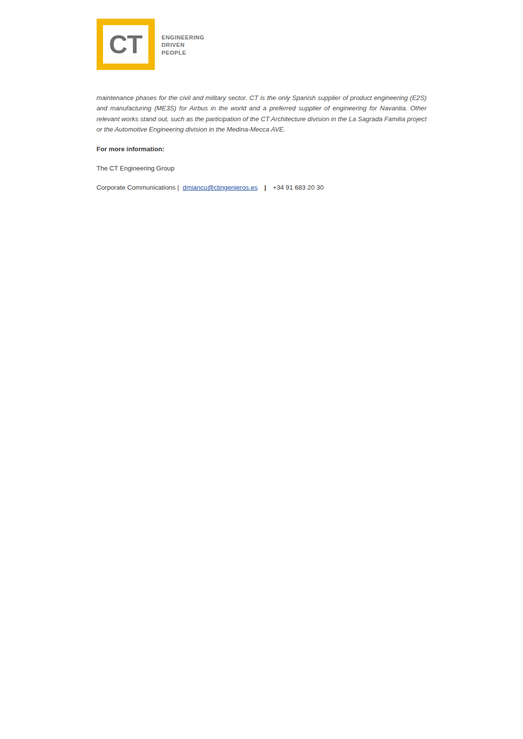CT
Engineering
Driven
People
maintenance phases for the civil and military sector. CT is the only Spanish supplier of product engineering (E2S) and manufacturing (ME3S) for Airbus in the world and a preferred supplier of engineering for Navantia. Other relevant works stand out, such as the participation of the CT Architecture division in the La Sagrada Familia project or the Automotive Engineering division in the Medina-Mecca AVE.
For more information:
The CT Engineering Group
Corporate Communications | dmiancu@ctingenieros.es | +34 91 683 20 30